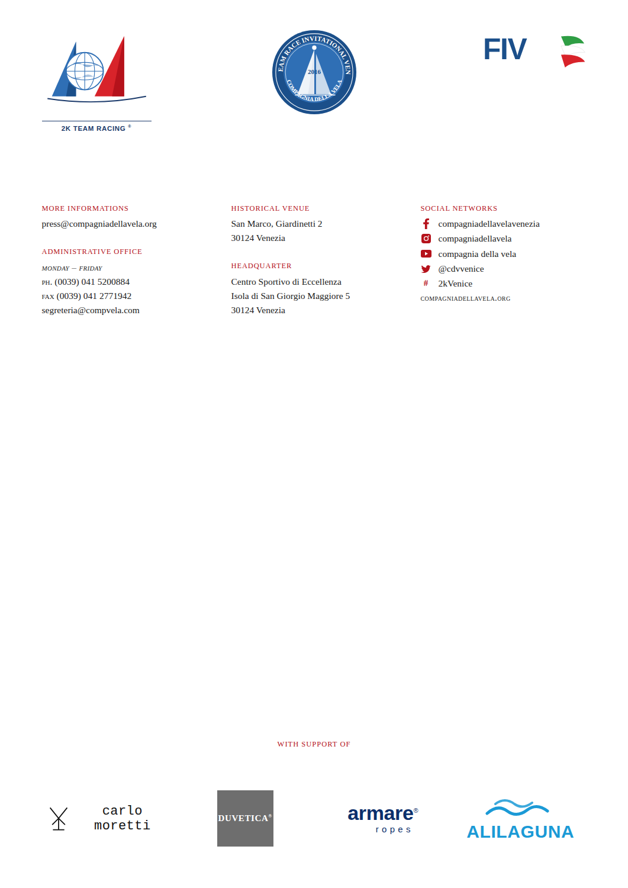2K TEAM RACING ®
2K TEAM RACE INVITATIONAL VENICE COMPAGNIA DELLA VELA 2016
FIV
More informations
press@compagniadellavela.org
Administrative office
Monday – Friday
Ph. (0039) 041 5200884
Fax (0039) 041 2771942
segreteria@compvela.com
Historical venue
San Marco, Giardinetti 2
30124 Venezia
Headquarter
Centro Sportivo di Eccellenza
Isola di San Giorgio Maggiore 5
30124 Venezia
Social networks
compagniadellavelavenezia
compagniadellavela
compagnia della vela
@cdvvenice
# 2kVenice
compagniadellavela.org
With support of
carlo moretti
DUVETICA®
armare®
ropes
ALILAGUNA